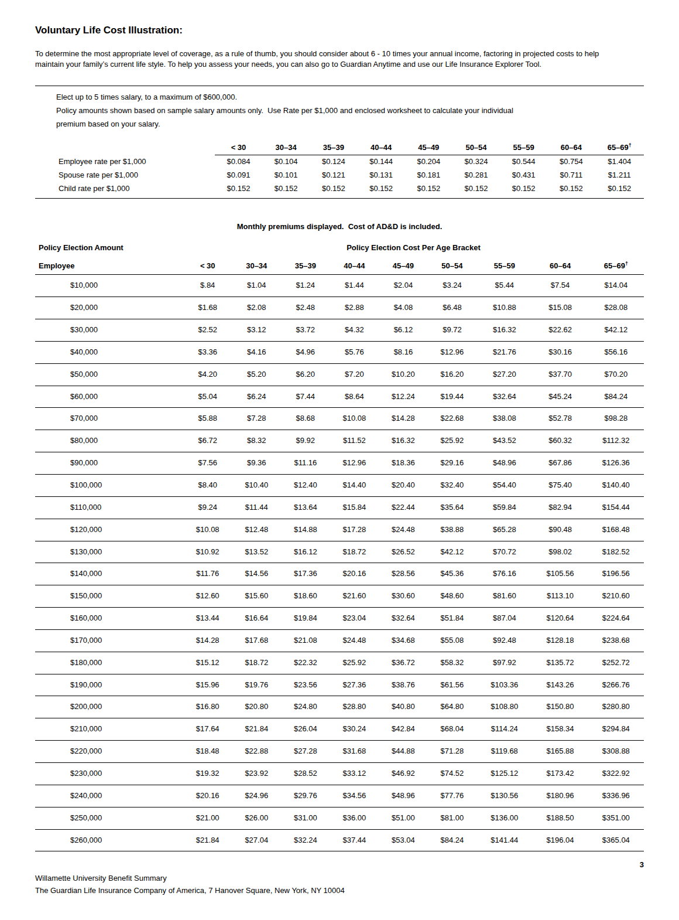Voluntary Life Cost Illustration:
To determine the most appropriate level of coverage, as a rule of thumb, you should consider about 6 - 10 times your annual income, factoring in projected costs to help maintain your family’s current life style. To help you assess your needs, you can also go to Guardian Anytime and use our Life Insurance Explorer Tool.
Elect up to 5 times salary, to a maximum of $600,000.
Policy amounts shown based on sample salary amounts only. Use Rate per $1,000 and enclosed worksheet to calculate your individual
premium based on your salary.
| | < 30 | 30–34 | 35–39 | 40–44 | 45–49 | 50–54 | 55–59 | 60–64 | 65–69 † |
| --- | --- | --- | --- | --- | --- | --- | --- | --- | --- |
| Employee rate per $1,000 | $0.084 | $0.104 | $0.124 | $0.144 | $0.204 | $0.324 | $0.544 | $0.754 | $1.404 |
| Spouse rate per $1,000 | $0.091 | $0.101 | $0.121 | $0.131 | $0.181 | $0.281 | $0.431 | $0.711 | $1.211 |
| Child rate per $1,000 | $0.152 | $0.152 | $0.152 | $0.152 | $0.152 | $0.152 | $0.152 | $0.152 | $0.152 |
| Monthly premiums displayed. Cost of AD&D is included. |
| --- |
| Policy Election Amount | Policy Election Cost Per Age Bracket |
| Employee | < 30 | 30–34 | 35–39 | 40–44 | 45–49 | 50–54 | 55–59 | 60–64 | 65–69 † |
| $10,000 | $.84 | $1.04 | $1.24 | $1.44 | $2.04 | $3.24 | $5.44 | $7.54 | $14.04 |
| $20,000 | $1.68 | $2.08 | $2.48 | $2.88 | $4.08 | $6.48 | $10.88 | $15.08 | $28.08 |
| $30,000 | $2.52 | $3.12 | $3.72 | $4.32 | $6.12 | $9.72 | $16.32 | $22.62 | $42.12 |
| $40,000 | $3.36 | $4.16 | $4.96 | $5.76 | $8.16 | $12.96 | $21.76 | $30.16 | $56.16 |
| $50,000 | $4.20 | $5.20 | $6.20 | $7.20 | $10.20 | $16.20 | $27.20 | $37.70 | $70.20 |
| $60,000 | $5.04 | $6.24 | $7.44 | $8.64 | $12.24 | $19.44 | $32.64 | $45.24 | $84.24 |
| $70,000 | $5.88 | $7.28 | $8.68 | $10.08 | $14.28 | $22.68 | $38.08 | $52.78 | $98.28 |
| $80,000 | $6.72 | $8.32 | $9.92 | $11.52 | $16.32 | $25.92 | $43.52 | $60.32 | $112.32 |
| $90,000 | $7.56 | $9.36 | $11.16 | $12.96 | $18.36 | $29.16 | $48.96 | $67.86 | $126.36 |
| $100,000 | $8.40 | $10.40 | $12.40 | $14.40 | $20.40 | $32.40 | $54.40 | $75.40 | $140.40 |
| $110,000 | $9.24 | $11.44 | $13.64 | $15.84 | $22.44 | $35.64 | $59.84 | $82.94 | $154.44 |
| $120,000 | $10.08 | $12.48 | $14.88 | $17.28 | $24.48 | $38.88 | $65.28 | $90.48 | $168.48 |
| $130,000 | $10.92 | $13.52 | $16.12 | $18.72 | $26.52 | $42.12 | $70.72 | $98.02 | $182.52 |
| $140,000 | $11.76 | $14.56 | $17.36 | $20.16 | $28.56 | $45.36 | $76.16 | $105.56 | $196.56 |
| $150,000 | $12.60 | $15.60 | $18.60 | $21.60 | $30.60 | $48.60 | $81.60 | $113.10 | $210.60 |
| $160,000 | $13.44 | $16.64 | $19.84 | $23.04 | $32.64 | $51.84 | $87.04 | $120.64 | $224.64 |
| $170,000 | $14.28 | $17.68 | $21.08 | $24.48 | $34.68 | $55.08 | $92.48 | $128.18 | $238.68 |
| $180,000 | $15.12 | $18.72 | $22.32 | $25.92 | $36.72 | $58.32 | $97.92 | $135.72 | $252.72 |
| $190,000 | $15.96 | $19.76 | $23.56 | $27.36 | $38.76 | $61.56 | $103.36 | $143.26 | $266.76 |
| $200,000 | $16.80 | $20.80 | $24.80 | $28.80 | $40.80 | $64.80 | $108.80 | $150.80 | $280.80 |
| $210,000 | $17.64 | $21.84 | $26.04 | $30.24 | $42.84 | $68.04 | $114.24 | $158.34 | $294.84 |
| $220,000 | $18.48 | $22.88 | $27.28 | $31.68 | $44.88 | $71.28 | $119.68 | $165.88 | $308.88 |
| $230,000 | $19.32 | $23.92 | $28.52 | $33.12 | $46.92 | $74.52 | $125.12 | $173.42 | $322.92 |
| $240,000 | $20.16 | $24.96 | $29.76 | $34.56 | $48.96 | $77.76 | $130.56 | $180.96 | $336.96 |
| $250,000 | $21.00 | $26.00 | $31.00 | $36.00 | $51.00 | $81.00 | $136.00 | $188.50 | $351.00 |
| $260,000 | $21.84 | $27.04 | $32.24 | $37.44 | $53.04 | $84.24 | $141.44 | $196.04 | $365.04 |
3
Willamette University Benefit Summary
The Guardian Life Insurance Company of America, 7 Hanover Square, New York, NY 10004